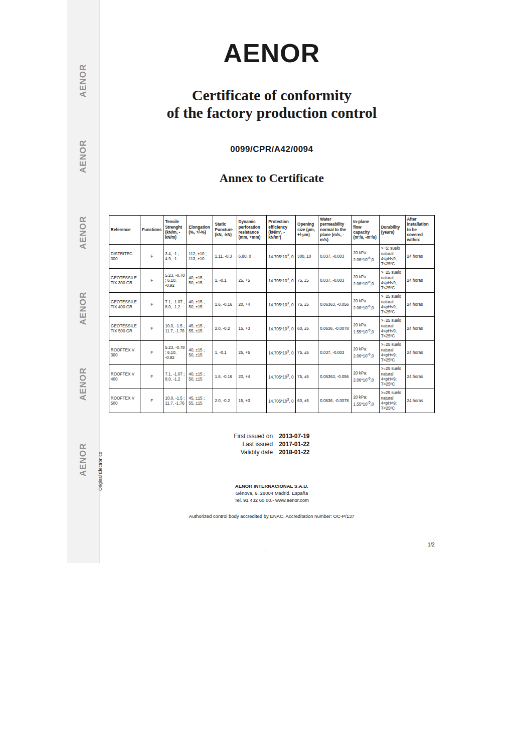AENOR
AENOR
AENOR
AENOR
AENOR
AENOR
Original Electrónico
AENOR
Certificate of conformity
of the factory production control
0099/CPR/A42/0094
Annex to Certificate
| Reference | Functions | Tensile Strenght (kN/m, -kN/m) | Elongation (%, +/-%) | Static Puncture (kN, -kN) | Dynamic perforation resistance (mm, +mm) | Protection efficiency (kN/m², -kN/m²) | Opening size (µm, +/-µm) | Water permeability normal to the plane (m/s, -m/s) | In-plane flow capacity (m²/s, -m²/s) | Durability (years) | After installation to be covered within: |
| --- | --- | --- | --- | --- | --- | --- | --- | --- | --- | --- | --- |
| DISTRITEC 300 | F | 3.4, -1 ; 4.9, -1 | 112, ±10 ; 113, ±10 | 1.11, -0.3 | 6.80, 0 | 14.705*10 3 , 0 | 300, ±0 | 0.037, -0.003 | 20 kPa: 2.06*10 -6 ,0 | >=5; suelo natural 4<pH<9; T<25ºC | 24 horas |
| GEOTESSILE TIX 300 GR | F | 5.23, -0.78 ; 6.10, -0.92 | 40, ±15 ; 50, ±15 | 1, -0.1 | 25, +5 | 14.705*10 3 , 0 | 75, ±5 | 0.037, -0.003 | 20 kPa: 2.06*10 -6 ,0 | >=25 suelo natural 4<pH<9; T<25ºC | 24 horas |
| GEOTESSILE TIX 400 GR | F | 7.1, -1.07 ; 8.0, -1.2 | 40, ±15 ; 50, ±15 | 1.6, -0.16 | 20, +4 | 14.705*10 3 , 0 | 75, ±5 | 0.06363, -0.056 | 20 kPa: 2.06*10 -6 ,0 | >=25 suelo natural 4<pH<9; T<25ºC | 24 horas |
| GEOTESSILE TIX 500 GR | F | 10.0, -1.5 ; 11.7, -1.76 | 45, ±15 ; 55, ±15 | 2.0, -0.2 | 15, +3 | 14.705*10 3 , 0 | 60, ±5 | 0.0636, -0.0078 | 20 kPa: 1.55*10 -5 ,0 | >=25 suelo natural 4<pH<9; T<25ºC | 24 horas |
| ROOFTEX V 300 | F | 5.23, -0.78 ; 6.10, -0.92 | 40, ±15 ; 50, ±15 | 1, -0.1 | 25, +5 | 14.705*10 3 , 0 | 75, ±5 | 0.037, -0.003 | 20 kPa: 2.06*10 -6 ,0 | >=25 suelo natural 4<pH<9; T<25ºC | 24 horas |
| ROOFTEX V 400 | F | 7.1, -1.07 ; 8.0, -1.2 | 40, ±15 ; 50, ±15 | 1.6, -0.16 | 20, +4 | 14.705*10 3 , 0 | 75, ±5 | 0.06363, -0.056 | 20 kPa: 2.06*10 -6 ,0 | >=25 suelo natural 4<pH<9; T<25ºC | 24 horas |
| ROOFTEX V 500 | F | 10.0, -1.5 ; 11.7, -1.76 | 45, ±15 ; 55, ±15 | 2.0, -0.2 | 15, +3 | 14.705*10 3 , 0 | 60, ±5 | 0.0636, -0.0078 | 20 kPa: 1.55*10 -5 ,0 | >=25 suelo natural 4<pH<9; T<25ºC | 24 horas |
| First issued on | 2013-07-19 |
| Last issued | 2017-01-22 |
| Validity date | 2018-01-22 |
AENOR INTERNACIONAL S.A.U.
Génova, 6. 28004 Madrid. España
Tel. 91 432 60 00.- www.aenor.com
Authorized control body accredited by ENAC. Accreditation number: OC-P/137
.
1/2